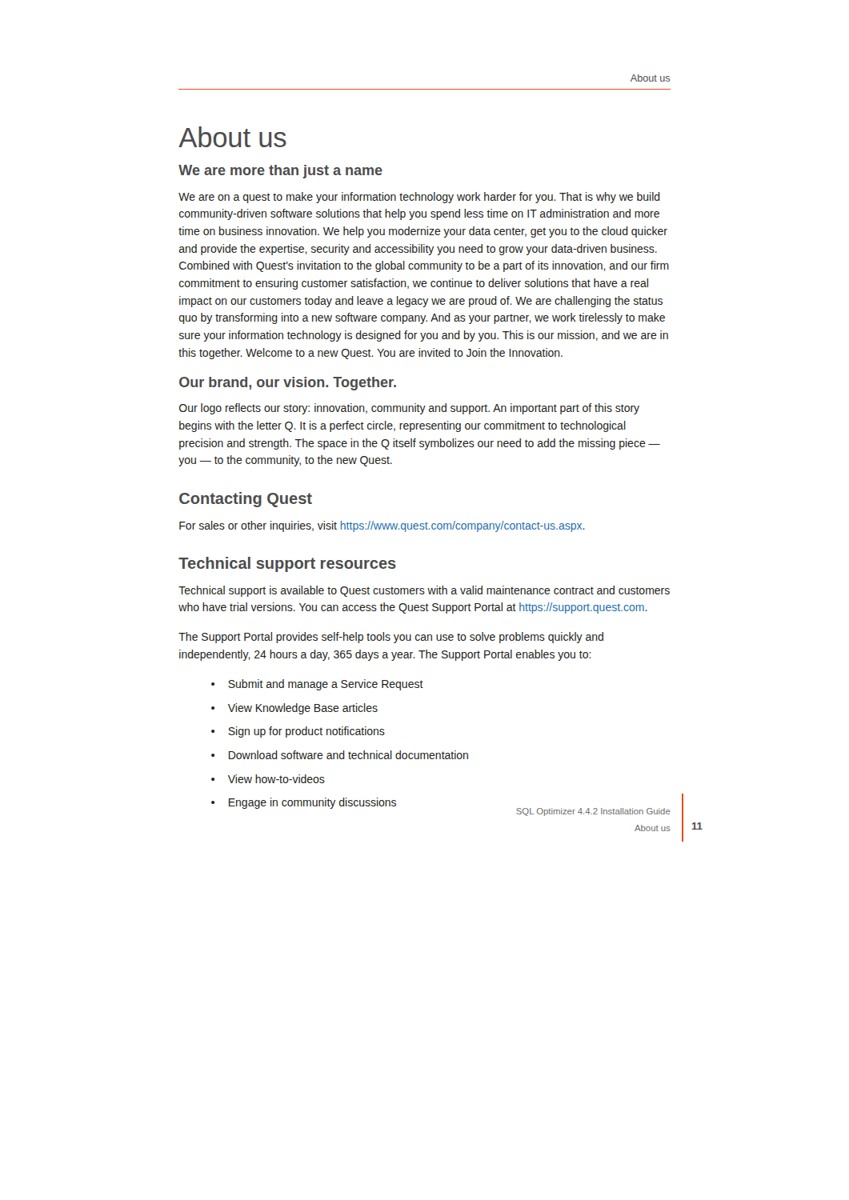About us
About us
We are more than just a name
We are on a quest to make your information technology work harder for you. That is why we build community-driven software solutions that help you spend less time on IT administration and more time on business innovation. We help you modernize your data center, get you to the cloud quicker and provide the expertise, security and accessibility you need to grow your data-driven business. Combined with Quest's invitation to the global community to be a part of its innovation, and our firm commitment to ensuring customer satisfaction, we continue to deliver solutions that have a real impact on our customers today and leave a legacy we are proud of. We are challenging the status quo by transforming into a new software company. And as your partner, we work tirelessly to make sure your information technology is designed for you and by you. This is our mission, and we are in this together. Welcome to a new Quest. You are invited to Join the Innovation.
Our brand, our vision. Together.
Our logo reflects our story: innovation, community and support. An important part of this story begins with the letter Q. It is a perfect circle, representing our commitment to technological precision and strength. The space in the Q itself symbolizes our need to add the missing piece — you — to the community, to the new Quest.
Contacting Quest
For sales or other inquiries, visit https://www.quest.com/company/contact-us.aspx.
Technical support resources
Technical support is available to Quest customers with a valid maintenance contract and customers who have trial versions. You can access the Quest Support Portal at https://support.quest.com.
The Support Portal provides self-help tools you can use to solve problems quickly and independently, 24 hours a day, 365 days a year. The Support Portal enables you to:
Submit and manage a Service Request
View Knowledge Base articles
Sign up for product notifications
Download software and technical documentation
View how-to-videos
Engage in community discussions
SQL Optimizer 4.4.2 Installation Guide
About us 11